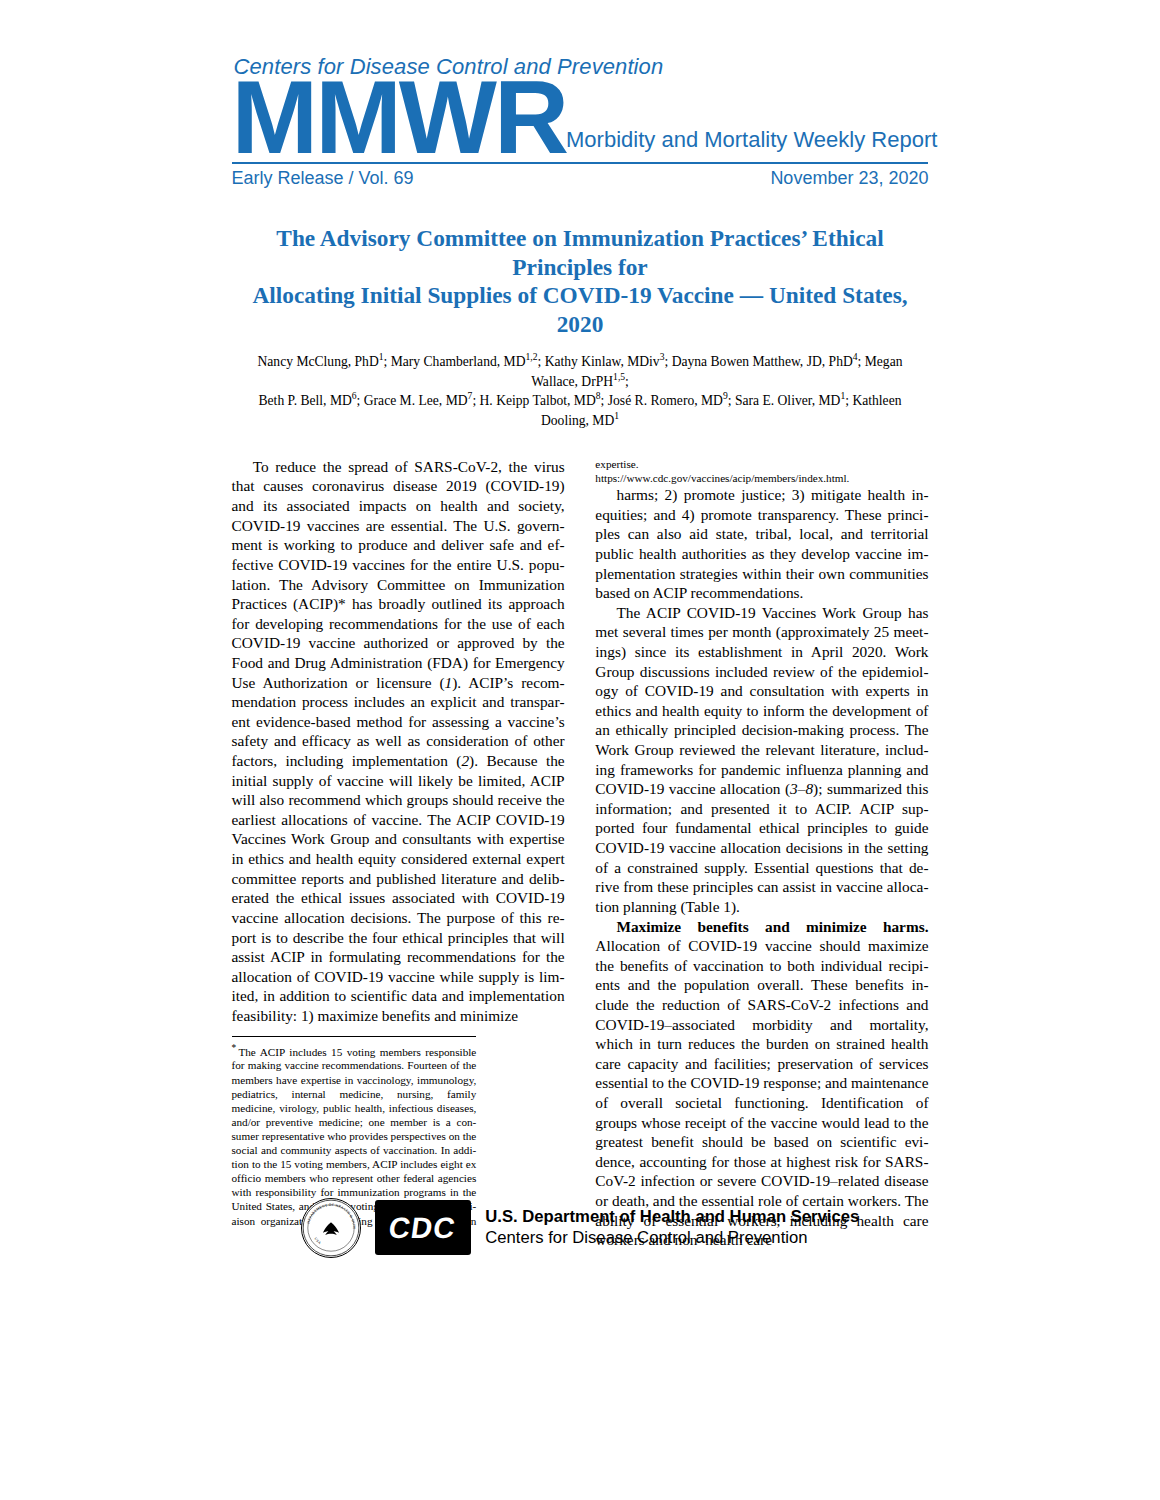Centers for Disease Control and Prevention
MMWR
Morbidity and Mortality Weekly Report
Early Release / Vol. 69
November 23, 2020
The Advisory Committee on Immunization Practices’ Ethical Principles for
Allocating Initial Supplies of COVID-19 Vaccine — United States, 2020
Nancy McClung, PhD1; Mary Chamberland, MD1,2; Kathy Kinlaw, MDiv3; Dayna Bowen Matthew, JD, PhD4; Megan Wallace, DrPH1,5;
Beth P. Bell, MD6; Grace M. Lee, MD7; H. Keipp Talbot, MD8; José R. Romero, MD9; Sara E. Oliver, MD1; Kathleen Dooling, MD1
To reduce the spread of SARS-CoV-2, the virus that causes coronavirus disease 2019 (COVID-19) and its associated impacts on health and society, COVID-19 vaccines are essential. The U.S. government is working to produce and deliver safe and effective COVID-19 vaccines for the entire U.S. population. The Advisory Committee on Immunization Practices (ACIP)* has broadly outlined its approach for developing recommendations for the use of each COVID-19 vaccine authorized or approved by the Food and Drug Administration (FDA) for Emergency Use Authorization or licensure (1). ACIP’s recommendation process includes an explicit and transparent evidence-based method for assessing a vaccine’s safety and efficacy as well as consideration of other factors, including implementation (2). Because the initial supply of vaccine will likely be limited, ACIP will also recommend which groups should receive the earliest allocations of vaccine. The ACIP COVID-19 Vaccines Work Group and consultants with expertise in ethics and health equity considered external expert committee reports and published literature and deliberated the ethical issues associated with COVID-19 vaccine allocation decisions. The purpose of this report is to describe the four ethical principles that will assist ACIP in formulating recommendations for the allocation of COVID-19 vaccine while supply is limited, in addition to scientific data and implementation feasibility: 1) maximize benefits and minimize
* The ACIP includes 15 voting members responsible for making vaccine recommendations. Fourteen of the members have expertise in vaccinology, immunology, pediatrics, internal medicine, nursing, family medicine, virology, public health, infectious diseases, and/or preventive medicine; one member is a consumer representative who provides perspectives on the social and community aspects of vaccination. In addition to the 15 voting members, ACIP includes eight ex officio members who represent other federal agencies with responsibility for immunization programs in the United States, and 30 nonvoting representatives of liaison organizations that bring related immunization expertise. https://www.cdc.gov/vaccines/acip/members/index.html.
harms; 2) promote justice; 3) mitigate health inequities; and 4) promote transparency. These principles can also aid state, tribal, local, and territorial public health authorities as they develop vaccine implementation strategies within their own communities based on ACIP recommendations.
The ACIP COVID-19 Vaccines Work Group has met several times per month (approximately 25 meetings) since its establishment in April 2020. Work Group discussions included review of the epidemiology of COVID-19 and consultation with experts in ethics and health equity to inform the development of an ethically principled decision-making process. The Work Group reviewed the relevant literature, including frameworks for pandemic influenza planning and COVID-19 vaccine allocation (3–8); summarized this information; and presented it to ACIP. ACIP supported four fundamental ethical principles to guide COVID-19 vaccine allocation decisions in the setting of a constrained supply. Essential questions that derive from these principles can assist in vaccine allocation planning (Table 1).
Maximize benefits and minimize harms. Allocation of COVID-19 vaccine should maximize the benefits of vaccination to both individual recipients and the population overall. These benefits include the reduction of SARS-CoV-2 infections and COVID-19–associated morbidity and mortality, which in turn reduces the burden on strained health care capacity and facilities; preservation of services essential to the COVID-19 response; and maintenance of overall societal functioning. Identification of groups whose receipt of the vaccine would lead to the greatest benefit should be based on scientific evidence, accounting for those at highest risk for SARS-CoV-2 infection or severe COVID-19–related disease or death, and the essential role of certain workers. The ability of essential workers, including health care workers and non–health care
DEPARTMENT OF HEALTH & HUMAN SERVICES USA
CDC
U.S. Department of Health and Human Services
Centers for Disease Control and Prevention